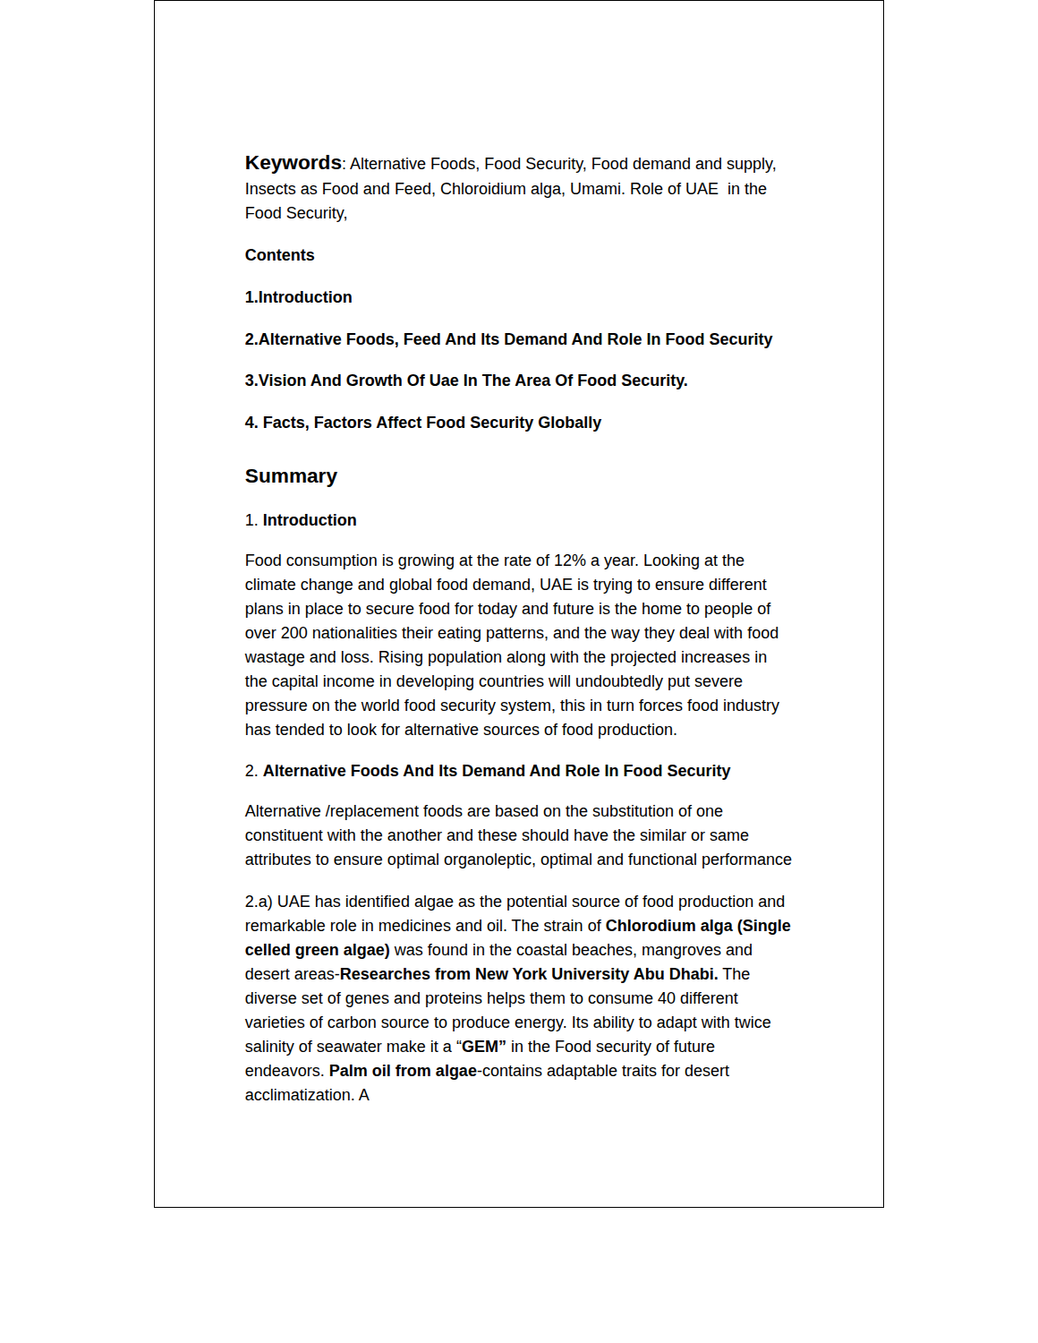Keywords: Alternative Foods, Food Security, Food demand and supply, Insects as Food and Feed, Chloroidium alga, Umami. Role of UAE in the Food Security,
Contents
1.Introduction
2.Alternative Foods, Feed And Its Demand And Role In Food Security
3.Vision And Growth Of Uae In The Area Of Food Security.
4. Facts, Factors Affect Food Security Globally
Summary
1. Introduction
Food consumption is growing at the rate of 12% a year. Looking at the climate change and global food demand, UAE is trying to ensure different plans in place to secure food for today and future is the home to people of over 200 nationalities their eating patterns, and the way they deal with food wastage and loss. Rising population along with the projected increases in the capital income in developing countries will undoubtedly put severe pressure on the world food security system, this in turn forces food industry has tended to look for alternative sources of food production.
2. Alternative Foods And Its Demand And Role In Food Security
Alternative /replacement foods are based on the substitution of one constituent with the another and these should have the similar or same attributes to ensure optimal organoleptic, optimal and functional performance
2.a) UAE has identified algae as the potential source of food production and remarkable role in medicines and oil. The strain of Chlorodium alga (Single celled green algae) was found in the coastal beaches, mangroves and desert areas-Researches from New York University Abu Dhabi. The diverse set of genes and proteins helps them to consume 40 different varieties of carbon source to produce energy. Its ability to adapt with twice salinity of seawater make it a “GEM” in the Food security of future endeavors. Palm oil from algae-contains adaptable traits for desert acclimatization. A